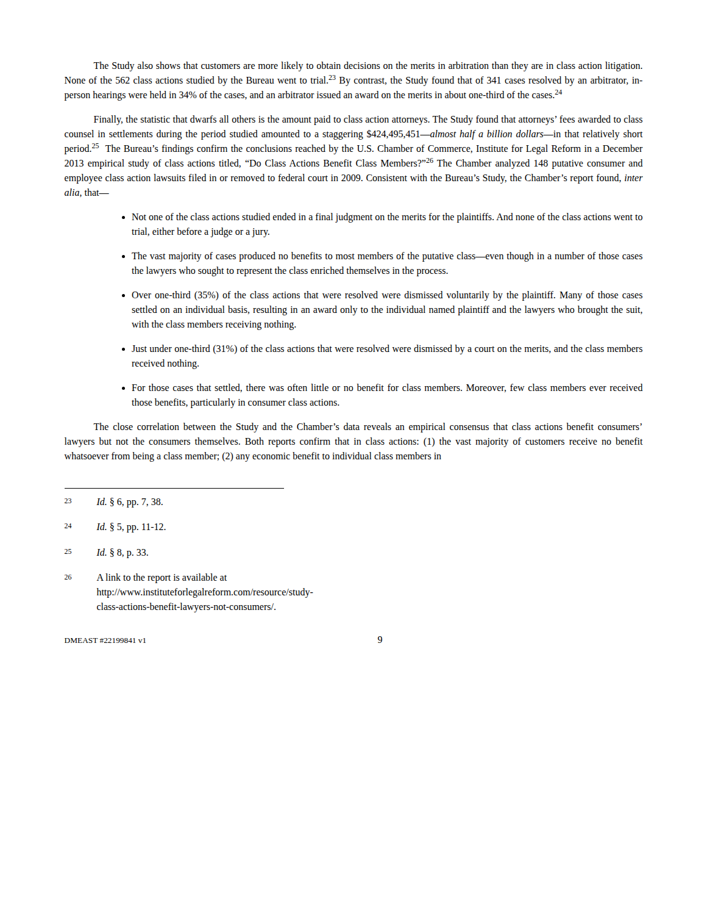The Study also shows that customers are more likely to obtain decisions on the merits in arbitration than they are in class action litigation. None of the 562 class actions studied by the Bureau went to trial.23 By contrast, the Study found that of 341 cases resolved by an arbitrator, in-person hearings were held in 34% of the cases, and an arbitrator issued an award on the merits in about one-third of the cases.24
Finally, the statistic that dwarfs all others is the amount paid to class action attorneys. The Study found that attorneys’ fees awarded to class counsel in settlements during the period studied amounted to a staggering $424,495,451—almost half a billion dollars—in that relatively short period.25 The Bureau’s findings confirm the conclusions reached by the U.S. Chamber of Commerce, Institute for Legal Reform in a December 2013 empirical study of class actions titled, “Do Class Actions Benefit Class Members?”26 The Chamber analyzed 148 putative consumer and employee class action lawsuits filed in or removed to federal court in 2009. Consistent with the Bureau’s Study, the Chamber’s report found, inter alia, that—
Not one of the class actions studied ended in a final judgment on the merits for the plaintiffs. And none of the class actions went to trial, either before a judge or a jury.
The vast majority of cases produced no benefits to most members of the putative class—even though in a number of those cases the lawyers who sought to represent the class enriched themselves in the process.
Over one-third (35%) of the class actions that were resolved were dismissed voluntarily by the plaintiff. Many of those cases settled on an individual basis, resulting in an award only to the individual named plaintiff and the lawyers who brought the suit, with the class members receiving nothing.
Just under one-third (31%) of the class actions that were resolved were dismissed by a court on the merits, and the class members received nothing.
For those cases that settled, there was often little or no benefit for class members. Moreover, few class members ever received those benefits, particularly in consumer class actions.
The close correlation between the Study and the Chamber’s data reveals an empirical consensus that class actions benefit consumers’ lawyers but not the consumers themselves. Both reports confirm that in class actions: (1) the vast majority of customers receive no benefit whatsoever from being a class member; (2) any economic benefit to individual class members in
23
Id. § 6, pp. 7, 38.
24
Id. § 5, pp. 11-12.
25
Id. § 8, p. 33.
26
A link to the report is available at http://www.instituteforlegalreform.com/resource/study-class-actions-benefit-lawyers-not-consumers/.
DMEAST #22199841 v1 9